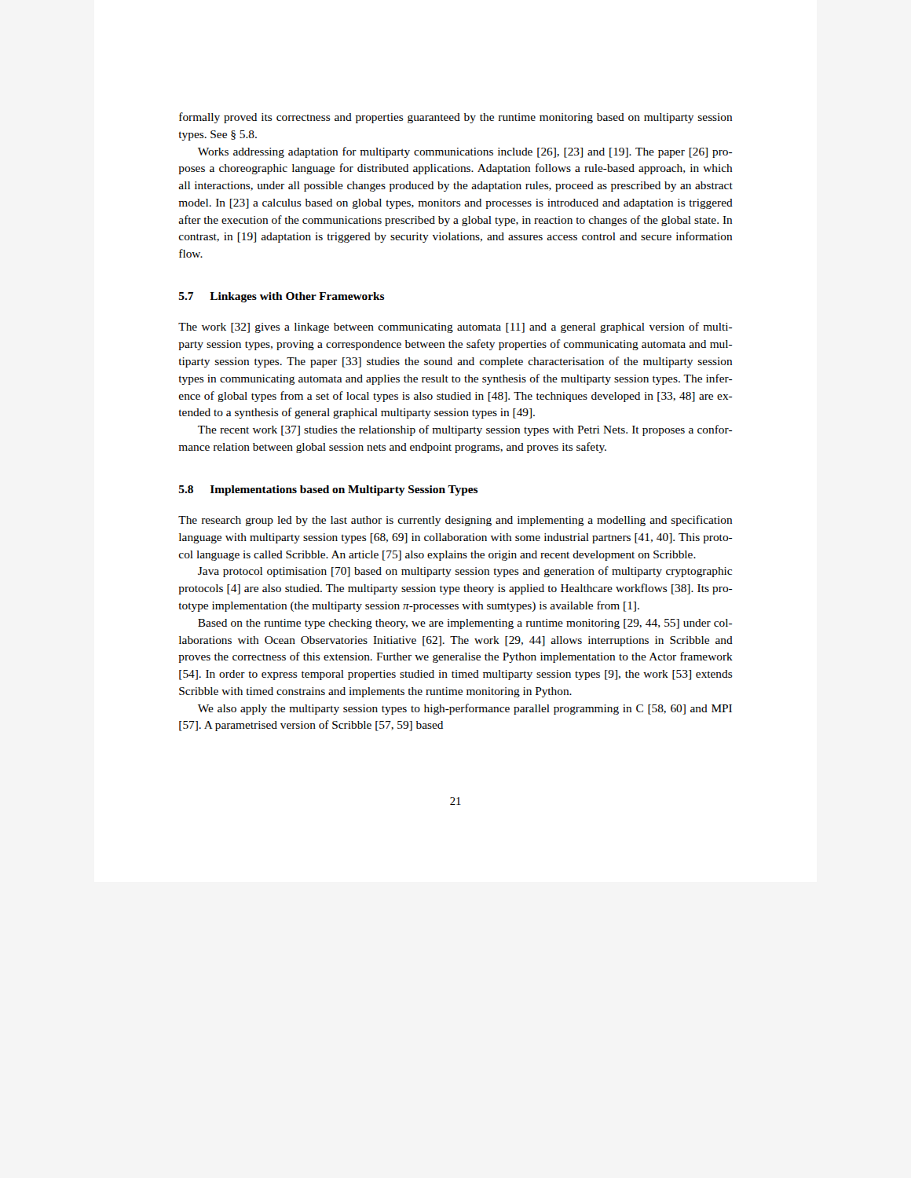formally proved its correctness and properties guaranteed by the runtime monitoring based on multiparty session types. See § 5.8.
Works addressing adaptation for multiparty communications include [26], [23] and [19]. The paper [26] proposes a choreographic language for distributed applications. Adaptation follows a rule-based approach, in which all interactions, under all possible changes produced by the adaptation rules, proceed as prescribed by an abstract model. In [23] a calculus based on global types, monitors and processes is introduced and adaptation is triggered after the execution of the communications prescribed by a global type, in reaction to changes of the global state. In contrast, in [19] adaptation is triggered by security violations, and assures access control and secure information flow.
5.7 Linkages with Other Frameworks
The work [32] gives a linkage between communicating automata [11] and a general graphical version of multiparty session types, proving a correspondence between the safety properties of communicating automata and multiparty session types. The paper [33] studies the sound and complete characterisation of the multiparty session types in communicating automata and applies the result to the synthesis of the multiparty session types. The inference of global types from a set of local types is also studied in [48]. The techniques developed in [33, 48] are extended to a synthesis of general graphical multiparty session types in [49].
The recent work [37] studies the relationship of multiparty session types with Petri Nets. It proposes a conformance relation between global session nets and endpoint programs, and proves its safety.
5.8 Implementations based on Multiparty Session Types
The research group led by the last author is currently designing and implementing a modelling and specification language with multiparty session types [68, 69] in collaboration with some industrial partners [41, 40]. This protocol language is called Scribble. An article [75] also explains the origin and recent development on Scribble.
Java protocol optimisation [70] based on multiparty session types and generation of multiparty cryptographic protocols [4] are also studied. The multiparty session type theory is applied to Healthcare workflows [38]. Its prototype implementation (the multiparty session π-processes with sumtypes) is available from [1].
Based on the runtime type checking theory, we are implementing a runtime monitoring [29, 44, 55] under collaborations with Ocean Observatories Initiative [62]. The work [29, 44] allows interruptions in Scribble and proves the correctness of this extension. Further we generalise the Python implementation to the Actor framework [54]. In order to express temporal properties studied in timed multiparty session types [9], the work [53] extends Scribble with timed constrains and implements the runtime monitoring in Python.
We also apply the multiparty session types to high-performance parallel programming in C [58, 60] and MPI [57]. A parametrised version of Scribble [57, 59] based
21